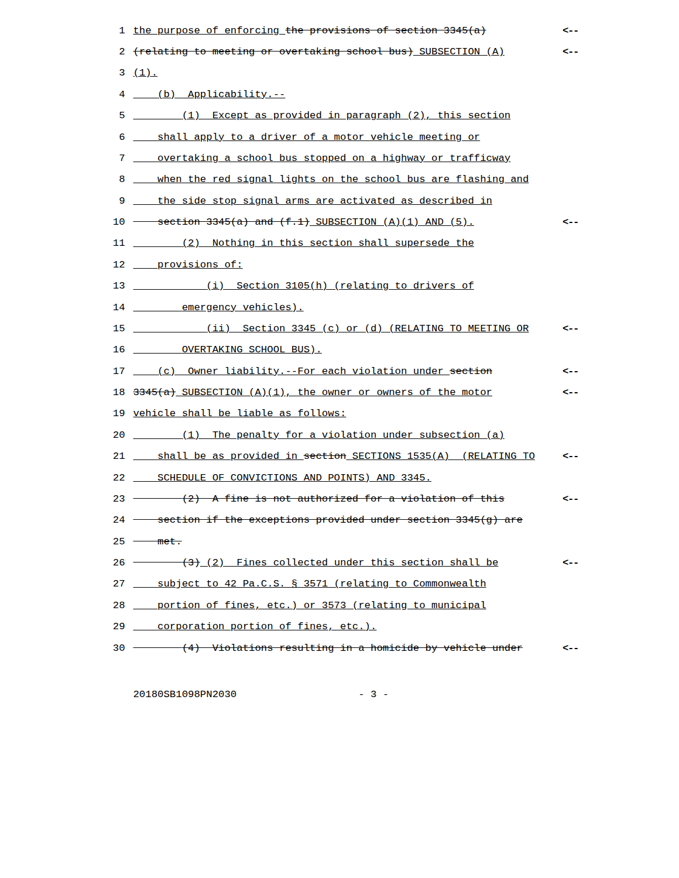<--the purpose of enforcing the provisions of section 3345(a)
<--(relating to meeting or overtaking school bus) SUBSECTION (A)
(1).
(b) Applicability.--
(1) Except as provided in paragraph (2), this section
shall apply to a driver of a motor vehicle meeting or
overtaking a school bus stopped on a highway or trafficway
when the red signal lights on the school bus are flashing and
the side stop signal arms are activated as described in
<-- section 3345(a) and (f.1) SUBSECTION (A)(1) AND (5).
(2) Nothing in this section shall supersede the
provisions of:
(i) Section 3105(h) (relating to drivers of
emergency vehicles).
<-- (ii) Section 3345 (c) or (d) (RELATING TO MEETING OR
OVERTAKING SCHOOL BUS).
<-- (c) Owner liability.--For each violation under section
<--3345(a) SUBSECTION (A)(1), the owner or owners of the motor
vehicle shall be liable as follows:
(1) The penalty for a violation under subsection (a)
<-- shall be as provided in section SECTIONS 1535(A) (RELATING TO
SCHEDULE OF CONVICTIONS AND POINTS) AND 3345.
<-- (2) A fine is not authorized for a violation of this
section if the exceptions provided under section 3345(g) are
met.
<-- (3) (2) Fines collected under this section shall be
subject to 42 Pa.C.S. § 3571 (relating to Commonwealth
portion of fines, etc.) or 3573 (relating to municipal
corporation portion of fines, etc.).
<-- (4) Violations resulting in a homicide by vehicle under
20180SB1098PN2030- 3 -